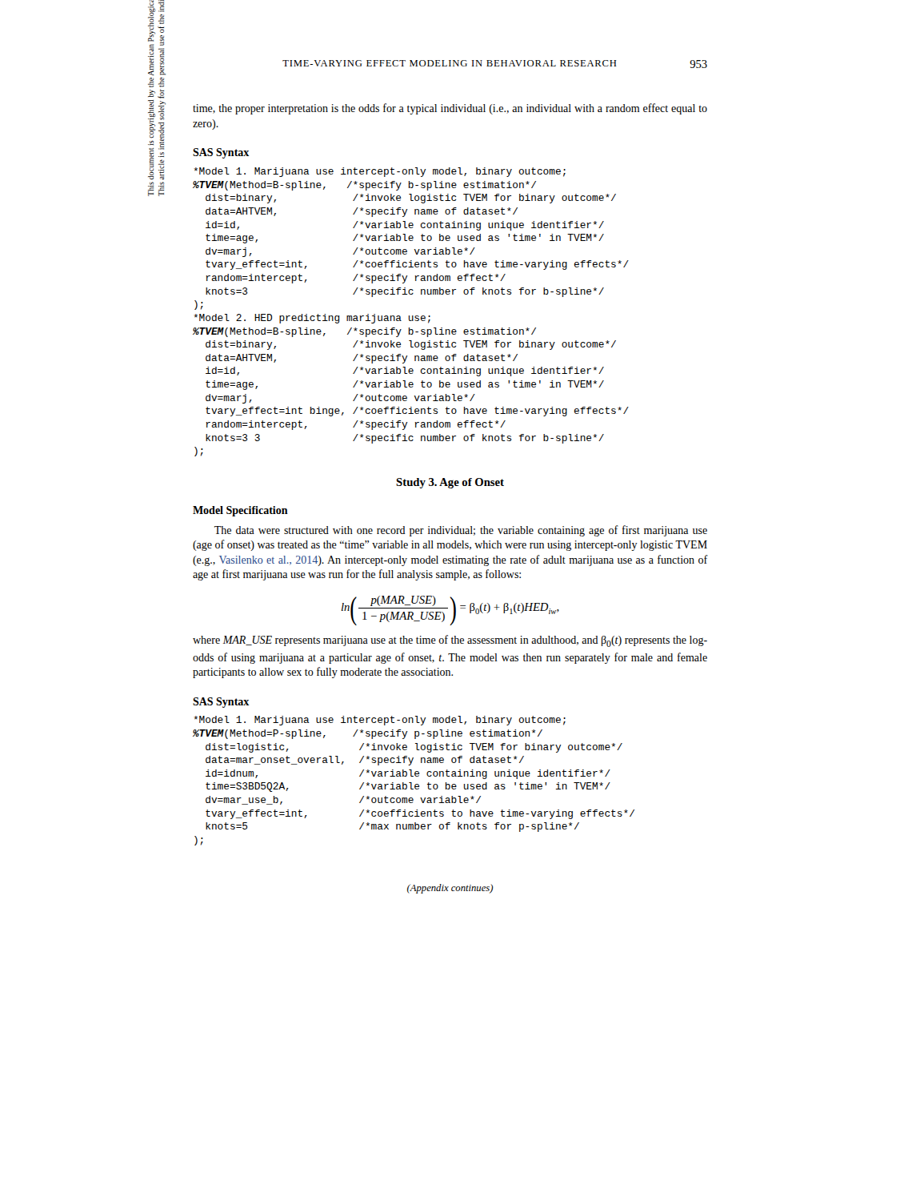This document is copyrighted by the American Psychological Association or one of its allied publishers.
This article is intended solely for the personal use of the individual user and is not to be disseminated broadly.
Time-Varying Effect Modeling in Behavioral Research 953
time, the proper interpretation is the odds for a typical individual (i.e., an individual with a random effect equal to zero).
SAS Syntax
*Model 1. Marijuana use intercept-only model, binary outcome;
%TVEM(Method=B-spline,   /*specify b-spline estimation*/
  dist=binary,            /*invoke logistic TVEM for binary outcome*/
  data=AHTVEM,            /*specify name of dataset*/
  id=id,                  /*variable containing unique identifier*/
  time=age,               /*variable to be used as 'time' in TVEM*/
  dv=marj,                /*outcome variable*/
  tvary_effect=int,       /*coefficients to have time-varying effects*/
  random=intercept,       /*specify random effect*/
  knots=3                 /*specific number of knots for b-spline*/
);
*Model 2. HED predicting marijuana use;
%TVEM(Method=B-spline,   /*specify b-spline estimation*/
  dist=binary,            /*invoke logistic TVEM for binary outcome*/
  data=AHTVEM,            /*specify name of dataset*/
  id=id,                  /*variable containing unique identifier*/
  time=age,               /*variable to be used as 'time' in TVEM*/
  dv=marj,                /*outcome variable*/
  tvary_effect=int binge, /*coefficients to have time-varying effects*/
  random=intercept,       /*specify random effect*/
  knots=3 3               /*specific number of knots for b-spline*/
);
Study 3. Age of Onset
Model Specification
The data were structured with one record per individual; the variable containing age of first marijuana use (age of onset) was treated as the “time” variable in all models, which were run using intercept-only logistic TVEM (e.g., Vasilenko et al., 2014). An intercept-only model estimating the rate of adult marijuana use as a function of age at first marijuana use was run for the full analysis sample, as follows:
ln(p(MAR_USE) 1 − p(MAR_USE)) = β0(t) + β1(t)HEDiw,
where MAR_USE represents marijuana use at the time of the assessment in adulthood, and β0(t) represents the log-odds of using marijuana at a particular age of onset, t. The model was then run separately for male and female participants to allow sex to fully moderate the association.
SAS Syntax
*Model 1. Marijuana use intercept-only model, binary outcome;
%TVEM(Method=P-spline,    /*specify p-spline estimation*/
  dist=logistic,           /*invoke logistic TVEM for binary outcome*/
  data=mar_onset_overall,  /*specify name of dataset*/
  id=idnum,                /*variable containing unique identifier*/
  time=S3BD5Q2A,           /*variable to be used as 'time' in TVEM*/
  dv=mar_use_b,            /*outcome variable*/
  tvary_effect=int,        /*coefficients to have time-varying effects*/
  knots=5                  /*max number of knots for p-spline*/
);
(Appendix continues)